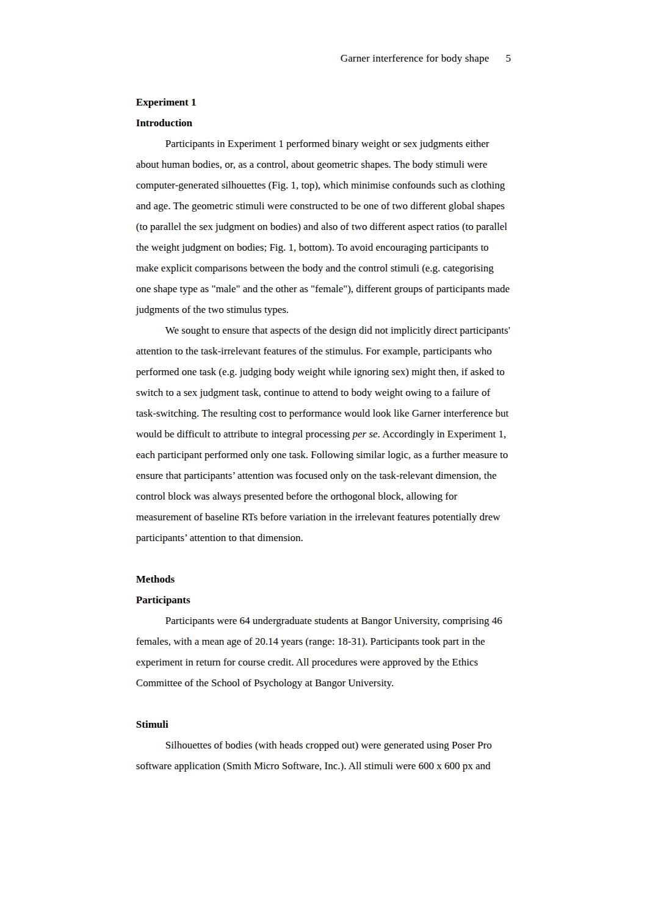Garner interference for body shape5
Experiment 1
Introduction
Participants in Experiment 1 performed binary weight or sex judgments either about human bodies, or, as a control, about geometric shapes. The body stimuli were computer-generated silhouettes (Fig. 1, top), which minimise confounds such as clothing and age. The geometric stimuli were constructed to be one of two different global shapes (to parallel the sex judgment on bodies) and also of two different aspect ratios (to parallel the weight judgment on bodies; Fig. 1, bottom). To avoid encouraging participants to make explicit comparisons between the body and the control stimuli (e.g. categorising one shape type as "male" and the other as "female"), different groups of participants made judgments of the two stimulus types.
We sought to ensure that aspects of the design did not implicitly direct participants' attention to the task-irrelevant features of the stimulus. For example, participants who performed one task (e.g. judging body weight while ignoring sex) might then, if asked to switch to a sex judgment task, continue to attend to body weight owing to a failure of task-switching. The resulting cost to performance would look like Garner interference but would be difficult to attribute to integral processing per se. Accordingly in Experiment 1, each participant performed only one task. Following similar logic, as a further measure to ensure that participants’ attention was focused only on the task-relevant dimension, the control block was always presented before the orthogonal block, allowing for measurement of baseline RTs before variation in the irrelevant features potentially drew participants’ attention to that dimension.
Methods
Participants
Participants were 64 undergraduate students at Bangor University, comprising 46 females, with a mean age of 20.14 years (range: 18-31). Participants took part in the experiment in return for course credit. All procedures were approved by the Ethics Committee of the School of Psychology at Bangor University.
Stimuli
Silhouettes of bodies (with heads cropped out) were generated using Poser Pro software application (Smith Micro Software, Inc.). All stimuli were 600 x 600 px and